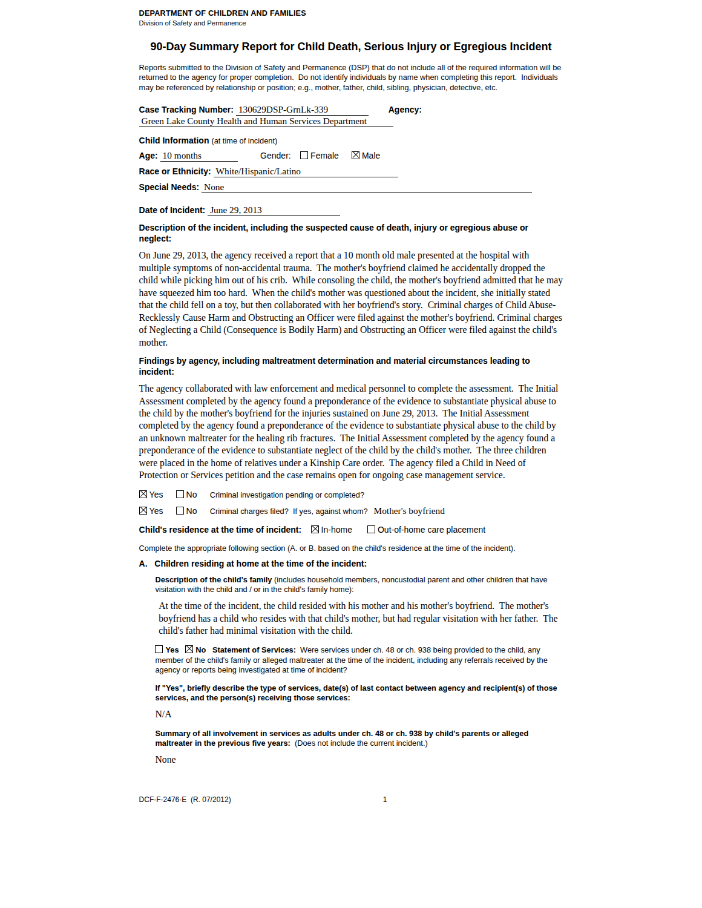DEPARTMENT OF CHILDREN AND FAMILIES
Division of Safety and Permanence
90-Day Summary Report for Child Death, Serious Injury or Egregious Incident
Reports submitted to the Division of Safety and Permanence (DSP) that do not include all of the required information will be returned to the agency for proper completion. Do not identify individuals by name when completing this report. Individuals may be referenced by relationship or position; e.g., mother, father, child, sibling, physician, detective, etc.
Case Tracking Number: 130629DSP-GrnLk-339 Agency: Green Lake County Health and Human Services Department
Child Information (at time of incident)
Age: 10 months Gender: Female Male
Race or Ethnicity: White/Hispanic/Latino
Special Needs: None
Date of Incident: June 29, 2013
Description of the incident, including the suspected cause of death, injury or egregious abuse or neglect:
On June 29, 2013, the agency received a report that a 10 month old male presented at the hospital with multiple symptoms of non-accidental trauma. The mother's boyfriend claimed he accidentally dropped the child while picking him out of his crib. While consoling the child, the mother's boyfriend admitted that he may have squeezed him too hard. When the child's mother was questioned about the incident, she initially stated that the child fell on a toy, but then collaborated with her boyfriend's story. Criminal charges of Child Abuse-Recklessly Cause Harm and Obstructing an Officer were filed against the mother's boyfriend. Criminal charges of Neglecting a Child (Consequence is Bodily Harm) and Obstructing an Officer were filed against the child's mother.
Findings by agency, including maltreatment determination and material circumstances leading to incident:
The agency collaborated with law enforcement and medical personnel to complete the assessment. The Initial Assessment completed by the agency found a preponderance of the evidence to substantiate physical abuse to the child by the mother's boyfriend for the injuries sustained on June 29, 2013. The Initial Assessment completed by the agency found a preponderance of the evidence to substantiate physical abuse to the child by an unknown maltreater for the healing rib fractures. The Initial Assessment completed by the agency found a preponderance of the evidence to substantiate neglect of the child by the child's mother. The three children were placed in the home of relatives under a Kinship Care order. The agency filed a Child in Need of Protection or Services petition and the case remains open for ongoing case management service.
Yes No Criminal investigation pending or completed?
Yes No Criminal charges filed? If yes, against whom? Mother's boyfriend
Child's residence at the time of incident: In-home Out-of-home care placement
Complete the appropriate following section (A. or B. based on the child's residence at the time of the incident).
A. Children residing at home at the time of the incident:
Description of the child's family (includes household members, noncustodial parent and other children that have visitation with the child and / or in the child's family home):
At the time of the incident, the child resided with his mother and his mother's boyfriend. The mother's boyfriend has a child who resides with that child's mother, but had regular visitation with her father. The child's father had minimal visitation with the child.
Yes No Statement of Services: Were services under ch. 48 or ch. 938 being provided to the child, any member of the child's family or alleged maltreater at the time of the incident, including any referrals received by the agency or reports being investigated at time of incident?
If "Yes", briefly describe the type of services, date(s) of last contact between agency and recipient(s) of those services, and the person(s) receiving those services:
N/A
Summary of all involvement in services as adults under ch. 48 or ch. 938 by child's parents or alleged maltreater in the previous five years: (Does not include the current incident.)
None
DCF-F-2476-E (R. 07/2012) 1